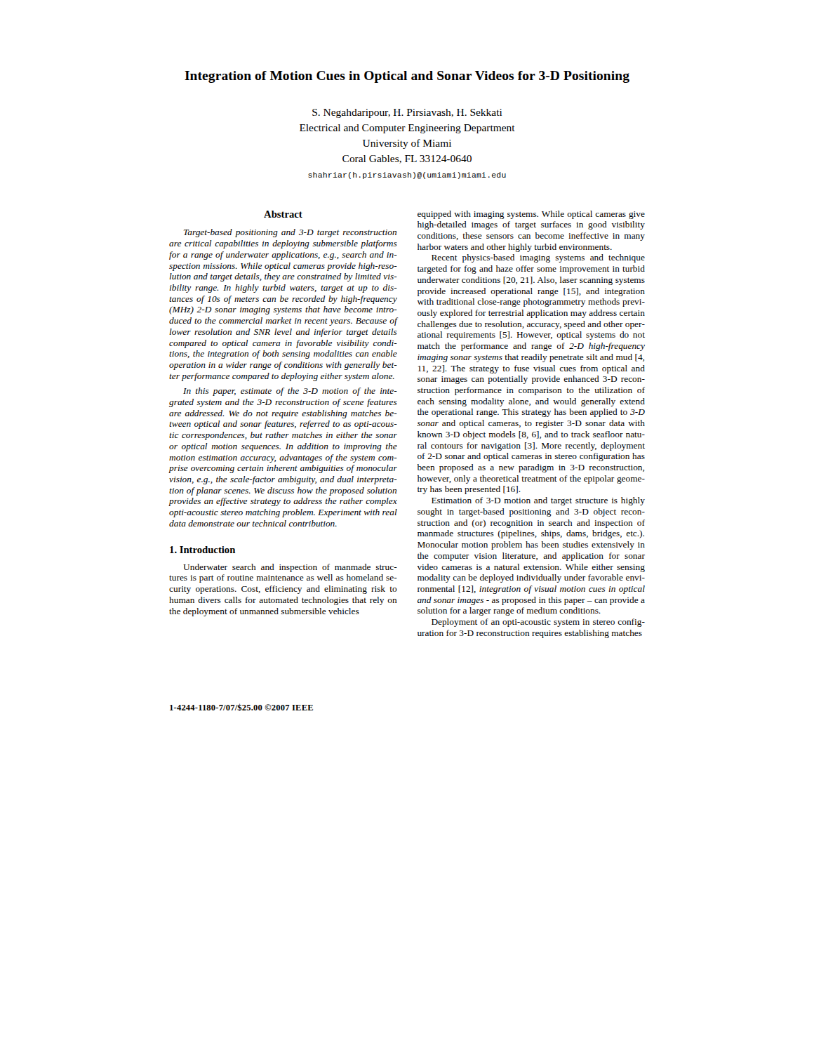Integration of Motion Cues in Optical and Sonar Videos for 3-D Positioning
S. Negahdaripour, H. Pirsiavash, H. Sekkati
Electrical and Computer Engineering Department
University of Miami
Coral Gables, FL 33124-0640
shahriar(h.pirsiavash)@(umiami)miami.edu
Abstract
Target-based positioning and 3-D target reconstruction are critical capabilities in deploying submersible platforms for a range of underwater applications, e.g., search and inspection missions. While optical cameras provide high-resolution and target details, they are constrained by limited visibility range. In highly turbid waters, target at up to distances of 10s of meters can be recorded by high-frequency (MHz) 2-D sonar imaging systems that have become introduced to the commercial market in recent years. Because of lower resolution and SNR level and inferior target details compared to optical camera in favorable visibility conditions, the integration of both sensing modalities can enable operation in a wider range of conditions with generally better performance compared to deploying either system alone.
In this paper, estimate of the 3-D motion of the integrated system and the 3-D reconstruction of scene features are addressed. We do not require establishing matches between optical and sonar features, referred to as opti-acoustic correspondences, but rather matches in either the sonar or optical motion sequences. In addition to improving the motion estimation accuracy, advantages of the system comprise overcoming certain inherent ambiguities of monocular vision, e.g., the scale-factor ambiguity, and dual interpretation of planar scenes. We discuss how the proposed solution provides an effective strategy to address the rather complex opti-acoustic stereo matching problem. Experiment with real data demonstrate our technical contribution.
1. Introduction
Underwater search and inspection of manmade structures is part of routine maintenance as well as homeland security operations. Cost, efficiency and eliminating risk to human divers calls for automated technologies that rely on the deployment of unmanned submersible vehicles
equipped with imaging systems. While optical cameras give high-detailed images of target surfaces in good visibility conditions, these sensors can become ineffective in many harbor waters and other highly turbid environments.
Recent physics-based imaging systems and technique targeted for fog and haze offer some improvement in turbid underwater conditions [20, 21]. Also, laser scanning systems provide increased operational range [15], and integration with traditional close-range photogrammetry methods previously explored for terrestrial application may address certain challenges due to resolution, accuracy, speed and other operational requirements [5]. However, optical systems do not match the performance and range of 2-D high-frequency imaging sonar systems that readily penetrate silt and mud [4, 11, 22]. The strategy to fuse visual cues from optical and sonar images can potentially provide enhanced 3-D reconstruction performance in comparison to the utilization of each sensing modality alone, and would generally extend the operational range. This strategy has been applied to 3-D sonar and optical cameras, to register 3-D sonar data with known 3-D object models [8, 6], and to track seafloor natural contours for navigation [3]. More recently, deployment of 2-D sonar and optical cameras in stereo configuration has been proposed as a new paradigm in 3-D reconstruction, however, only a theoretical treatment of the epipolar geometry has been presented [16].
Estimation of 3-D motion and target structure is highly sought in target-based positioning and 3-D object reconstruction and (or) recognition in search and inspection of manmade structures (pipelines, ships, dams, bridges, etc.). Monocular motion problem has been studies extensively in the computer vision literature, and application for sonar video cameras is a natural extension. While either sensing modality can be deployed individually under favorable environmental [12], integration of visual motion cues in optical and sonar images - as proposed in this paper – can provide a solution for a larger range of medium conditions.
Deployment of an opti-acoustic system in stereo configuration for 3-D reconstruction requires establishing matches
1-4244-1180-7/07/$25.00 ©2007 IEEE